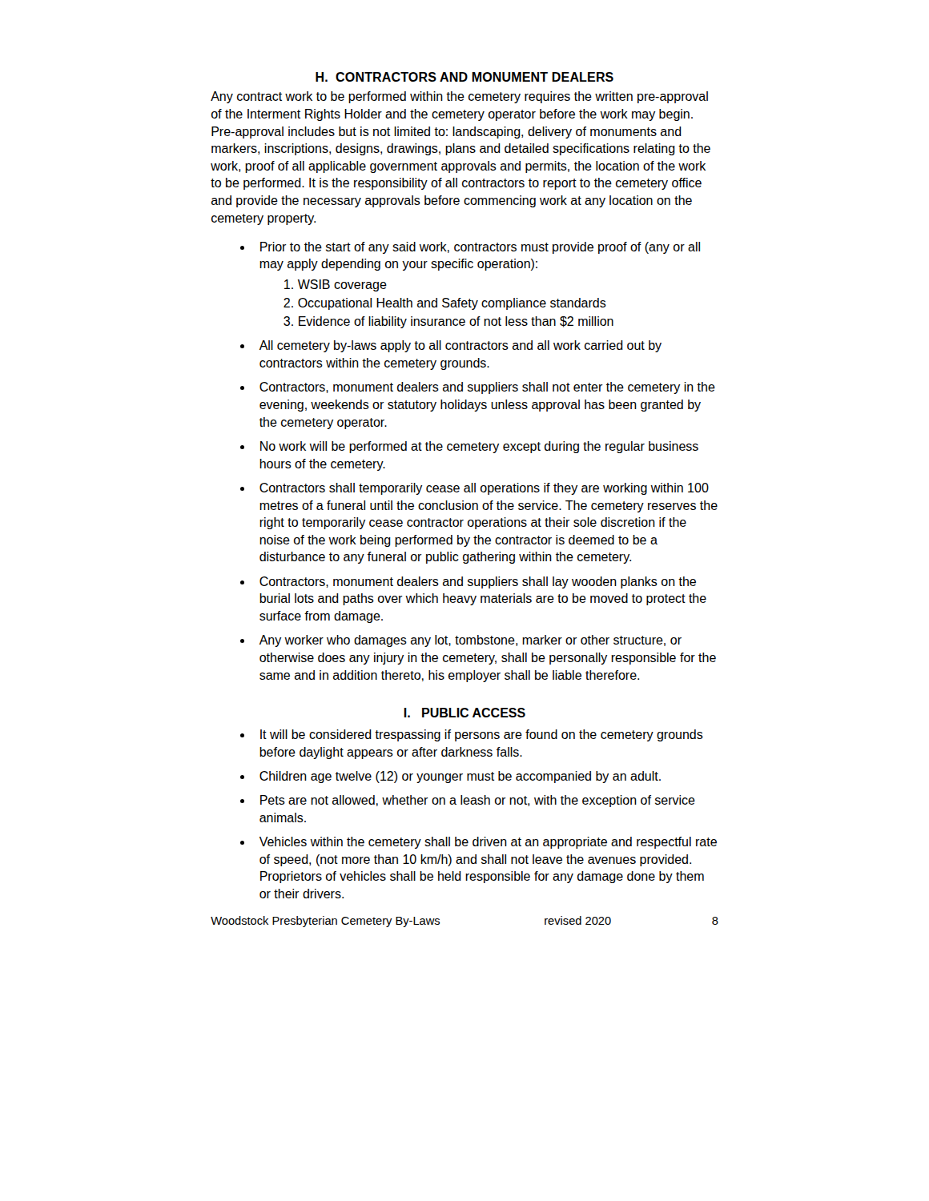H. CONTRACTORS AND MONUMENT DEALERS
Any contract work to be performed within the cemetery requires the written pre-approval of the Interment Rights Holder and the cemetery operator before the work may begin. Pre-approval includes but is not limited to: landscaping, delivery of monuments and markers, inscriptions, designs, drawings, plans and detailed specifications relating to the work, proof of all applicable government approvals and permits, the location of the work to be performed. It is the responsibility of all contractors to report to the cemetery office and provide the necessary approvals before commencing work at any location on the cemetery property.
Prior to the start of any said work, contractors must provide proof of (any or all may apply depending on your specific operation):
WSIB coverage
Occupational Health and Safety compliance standards
Evidence of liability insurance of not less than $2 million
All cemetery by-laws apply to all contractors and all work carried out by contractors within the cemetery grounds.
Contractors, monument dealers and suppliers shall not enter the cemetery in the evening, weekends or statutory holidays unless approval has been granted by the cemetery operator.
No work will be performed at the cemetery except during the regular business hours of the cemetery.
Contractors shall temporarily cease all operations if they are working within 100 metres of a funeral until the conclusion of the service. The cemetery reserves the right to temporarily cease contractor operations at their sole discretion if the noise of the work being performed by the contractor is deemed to be a disturbance to any funeral or public gathering within the cemetery.
Contractors, monument dealers and suppliers shall lay wooden planks on the burial lots and paths over which heavy materials are to be moved to protect the surface from damage.
Any worker who damages any lot, tombstone, marker or other structure, or otherwise does any injury in the cemetery, shall be personally responsible for the same and in addition thereto, his employer shall be liable therefore.
I. PUBLIC ACCESS
It will be considered trespassing if persons are found on the cemetery grounds before daylight appears or after darkness falls.
Children age twelve (12) or younger must be accompanied by an adult.
Pets are not allowed, whether on a leash or not, with the exception of service animals.
Vehicles within the cemetery shall be driven at an appropriate and respectful rate of speed, (not more than 10 km/h) and shall not leave the avenues provided. Proprietors of vehicles shall be held responsible for any damage done by them or their drivers.
Woodstock Presbyterian Cemetery By-Laws revised 2020 8